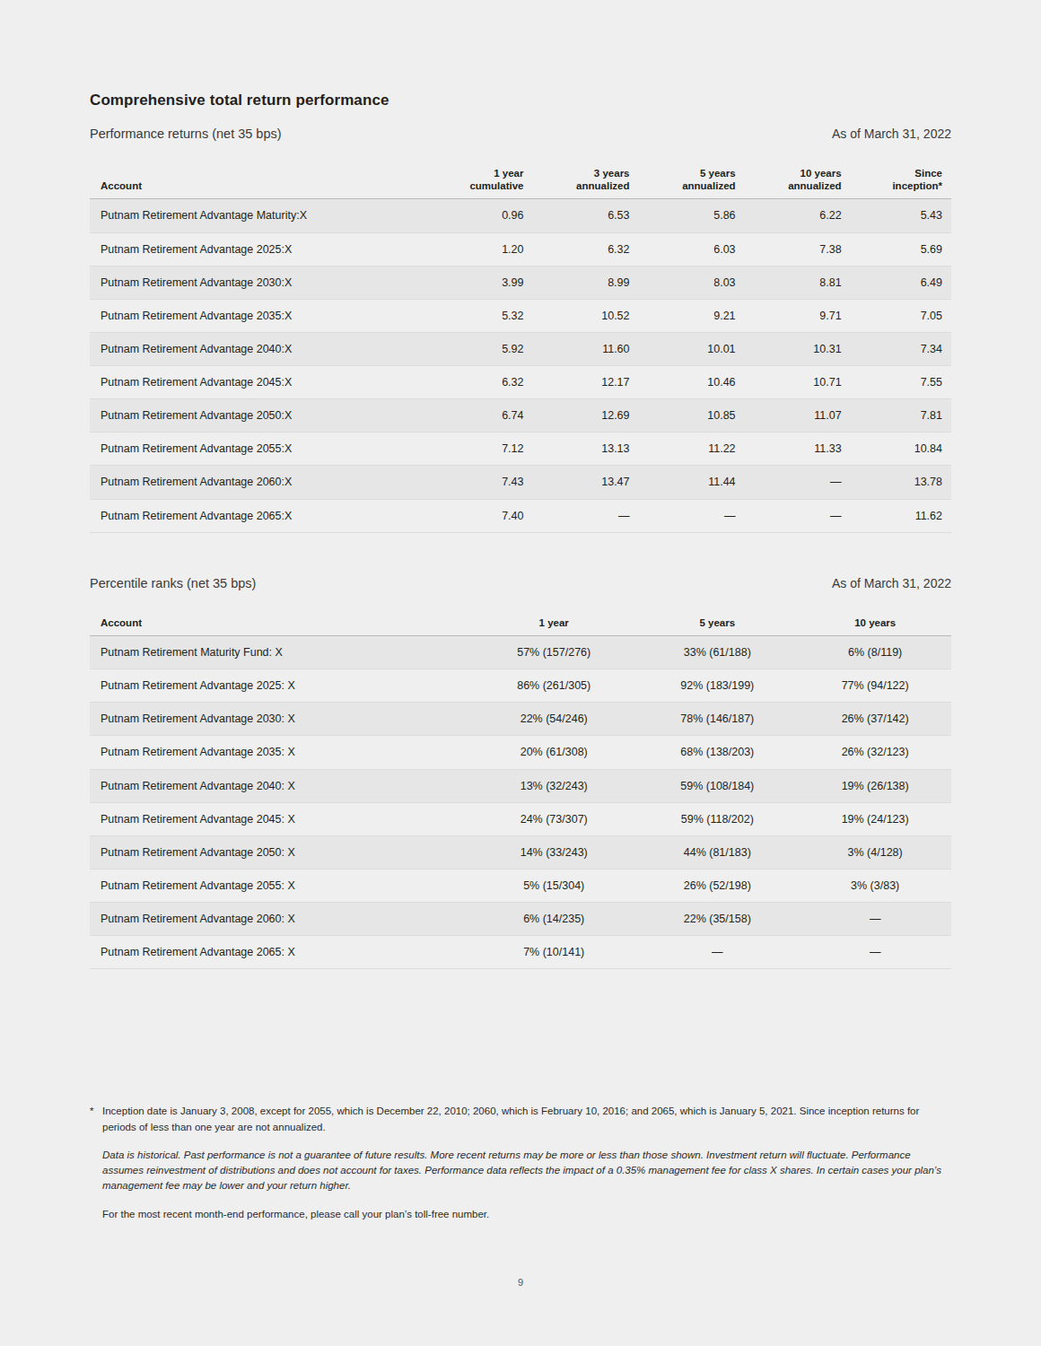Comprehensive total return performance
Performance returns (net 35 bps)
As of March 31, 2022
| Account | 1 year cumulative | 3 years annualized | 5 years annualized | 10 years annualized | Since inception* |
| --- | --- | --- | --- | --- | --- |
| Putnam Retirement Advantage Maturity:X | 0.96 | 6.53 | 5.86 | 6.22 | 5.43 |
| Putnam Retirement Advantage 2025:X | 1.20 | 6.32 | 6.03 | 7.38 | 5.69 |
| Putnam Retirement Advantage 2030:X | 3.99 | 8.99 | 8.03 | 8.81 | 6.49 |
| Putnam Retirement Advantage 2035:X | 5.32 | 10.52 | 9.21 | 9.71 | 7.05 |
| Putnam Retirement Advantage 2040:X | 5.92 | 11.60 | 10.01 | 10.31 | 7.34 |
| Putnam Retirement Advantage 2045:X | 6.32 | 12.17 | 10.46 | 10.71 | 7.55 |
| Putnam Retirement Advantage 2050:X | 6.74 | 12.69 | 10.85 | 11.07 | 7.81 |
| Putnam Retirement Advantage 2055:X | 7.12 | 13.13 | 11.22 | 11.33 | 10.84 |
| Putnam Retirement Advantage 2060:X | 7.43 | 13.47 | 11.44 | — | 13.78 |
| Putnam Retirement Advantage 2065:X | 7.40 | — | — | — | 11.62 |
Percentile ranks (net 35 bps)
As of March 31, 2022
| Account | 1 year | 5 years | 10 years |
| --- | --- | --- | --- |
| Putnam Retirement Maturity Fund: X | 57% (157/276) | 33% (61/188) | 6% (8/119) |
| Putnam Retirement Advantage 2025: X | 86% (261/305) | 92% (183/199) | 77% (94/122) |
| Putnam Retirement Advantage 2030: X | 22% (54/246) | 78% (146/187) | 26% (37/142) |
| Putnam Retirement Advantage 2035: X | 20% (61/308) | 68% (138/203) | 26% (32/123) |
| Putnam Retirement Advantage 2040: X | 13% (32/243) | 59% (108/184) | 19% (26/138) |
| Putnam Retirement Advantage 2045: X | 24% (73/307) | 59% (118/202) | 19% (24/123) |
| Putnam Retirement Advantage 2050: X | 14% (33/243) | 44% (81/183) | 3% (4/128) |
| Putnam Retirement Advantage 2055: X | 5% (15/304) | 26% (52/198) | 3% (3/83) |
| Putnam Retirement Advantage 2060: X | 6% (14/235) | 22% (35/158) | — |
| Putnam Retirement Advantage 2065: X | 7% (10/141) | — | — |
Inception date is January 3, 2008, except for 2055, which is December 22, 2010; 2060, which is February 10, 2016; and 2065, which is January 5, 2021. Since inception returns for periods of less than one year are not annualized.
Data is historical. Past performance is not a guarantee of future results. More recent returns may be more or less than those shown. Investment return will fluctuate. Performance assumes reinvestment of distributions and does not account for taxes. Performance data reflects the impact of a 0.35% management fee for class X shares. In certain cases your plan’s management fee may be lower and your return higher.
For the most recent month-end performance, please call your plan’s toll-free number.
9